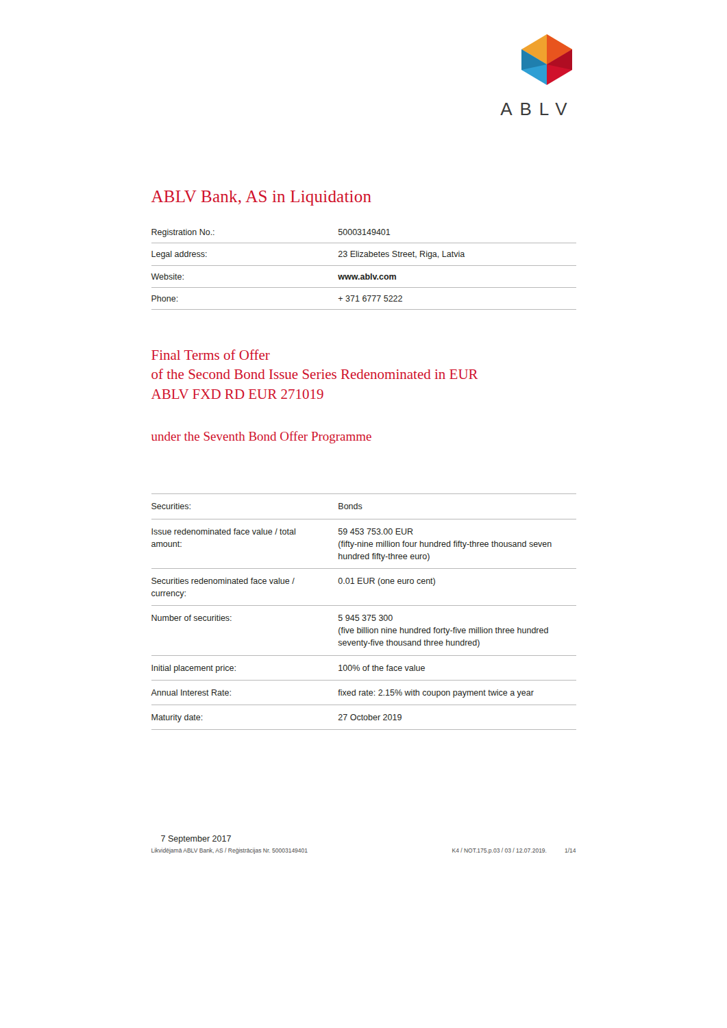ABLV
ABLV Bank, AS in Liquidation
| Registration No.: | 50003149401 |
| Legal address: | 23 Elizabetes Street, Riga, Latvia |
| Website: | www.ablv.com |
| Phone: | + 371 6777 5222 |
Final Terms of Offer
of the Second Bond Issue Series Redenominated in EUR
ABLV FXD RD EUR 271019
under the Seventh Bond Offer Programme
| Securities: | Bonds |
| Issue redenominated face value / total amount: | 59 453 753.00 EUR (fifty-nine million four hundred fifty-three thousand seven hundred fifty-three euro) |
| Securities redenominated face value / currency: | 0.01 EUR (one euro cent) |
| Number of securities: | 5 945 375 300 (five billion nine hundred forty-five million three hundred seventy-five thousand three hundred) |
| Initial placement price: | 100% of the face value |
| Annual Interest Rate: | fixed rate: 2.15% with coupon payment twice a year |
| Maturity date: | 27 October 2019 |
7 September 2017
| Likvidējamā ABLV Bank, AS / Reģistrācijas Nr. 50003149401 | K4 / NOT.175.p.03 / 03 / 12.07.2019. 1/14 |